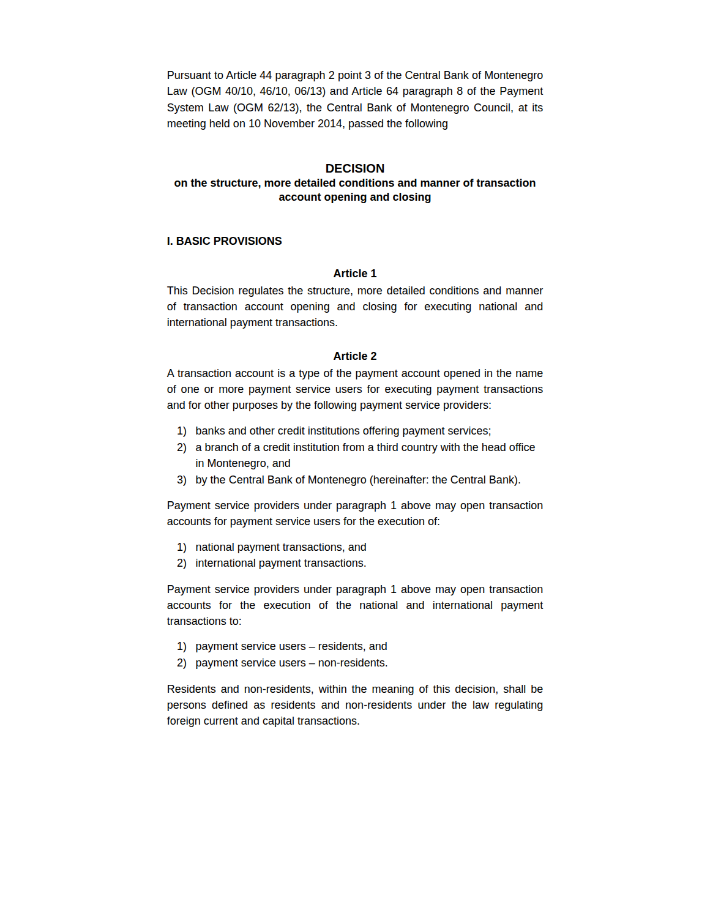Pursuant to Article 44 paragraph 2 point 3 of the Central Bank of Montenegro Law (OGM 40/10, 46/10, 06/13) and Article 64 paragraph 8 of the Payment System Law (OGM 62/13), the Central Bank of Montenegro Council, at its meeting held on 10 November 2014, passed the following
DECISION on the structure, more detailed conditions and manner of transaction account opening and closing
I. BASIC PROVISIONS
Article 1
This Decision regulates the structure, more detailed conditions and manner of transaction account opening and closing for executing national and international payment transactions.
Article 2
A transaction account is a type of the payment account opened in the name of one or more payment service users for executing payment transactions and for other purposes by the following payment service providers:
1) banks and other credit institutions offering payment services;
2) a branch of a credit institution from a third country with the head office in Montenegro, and
3) by the Central Bank of Montenegro (hereinafter: the Central Bank).
Payment service providers under paragraph 1 above may open transaction accounts for payment service users for the execution of:
1) national payment transactions, and
2) international payment transactions.
Payment service providers under paragraph 1 above may open transaction accounts for the execution of the national and international payment transactions to:
1) payment service users – residents, and
2) payment service users – non-residents.
Residents and non-residents, within the meaning of this decision, shall be persons defined as residents and non-residents under the law regulating foreign current and capital transactions.